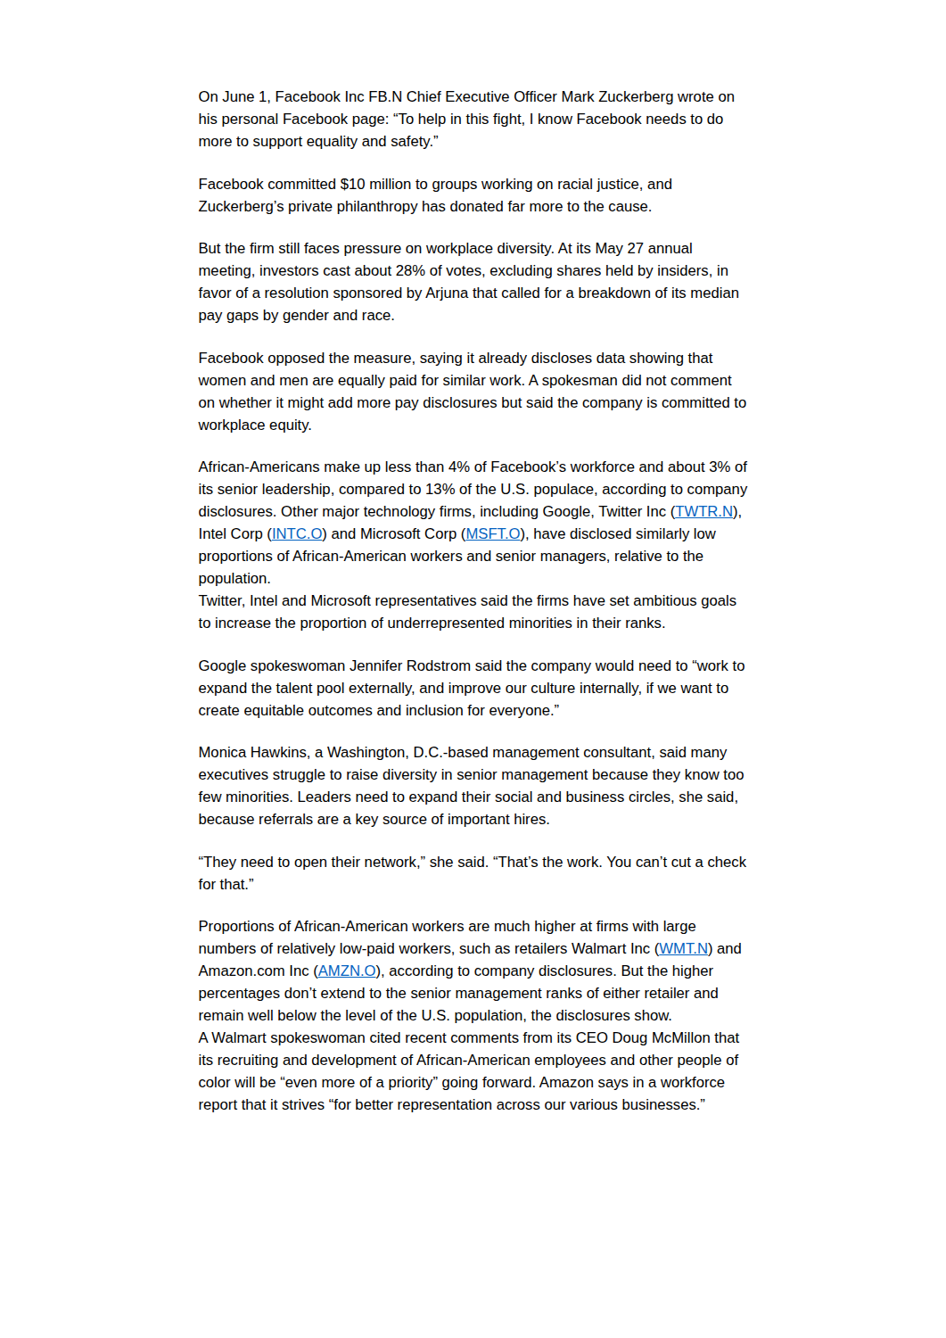On June 1, Facebook Inc FB.N Chief Executive Officer Mark Zuckerberg wrote on his personal Facebook page: “To help in this fight, I know Facebook needs to do more to support equality and safety.”
Facebook committed $10 million to groups working on racial justice, and Zuckerberg’s private philanthropy has donated far more to the cause.
But the firm still faces pressure on workplace diversity. At its May 27 annual meeting, investors cast about 28% of votes, excluding shares held by insiders, in favor of a resolution sponsored by Arjuna that called for a breakdown of its median pay gaps by gender and race.
Facebook opposed the measure, saying it already discloses data showing that women and men are equally paid for similar work. A spokesman did not comment on whether it might add more pay disclosures but said the company is committed to workplace equity.
African-Americans make up less than 4% of Facebook’s workforce and about 3% of its senior leadership, compared to 13% of the U.S. populace, according to company disclosures. Other major technology firms, including Google, Twitter Inc (TWTR.N), Intel Corp (INTC.O) and Microsoft Corp (MSFT.O), have disclosed similarly low proportions of African-American workers and senior managers, relative to the population.
Twitter, Intel and Microsoft representatives said the firms have set ambitious goals to increase the proportion of underrepresented minorities in their ranks.
Google spokeswoman Jennifer Rodstrom said the company would need to “work to expand the talent pool externally, and improve our culture internally, if we want to create equitable outcomes and inclusion for everyone.”
Monica Hawkins, a Washington, D.C.-based management consultant, said many executives struggle to raise diversity in senior management because they know too few minorities. Leaders need to expand their social and business circles, she said, because referrals are a key source of important hires.
“They need to open their network,” she said. “That’s the work. You can’t cut a check for that.”
Proportions of African-American workers are much higher at firms with large numbers of relatively low-paid workers, such as retailers Walmart Inc (WMT.N) and Amazon.com Inc (AMZN.O), according to company disclosures. But the higher percentages don’t extend to the senior management ranks of either retailer and remain well below the level of the U.S. population, the disclosures show.
A Walmart spokeswoman cited recent comments from its CEO Doug McMillon that its recruiting and development of African-American employees and other people of color will be “even more of a priority” going forward. Amazon says in a workforce report that it strives “for better representation across our various businesses.”